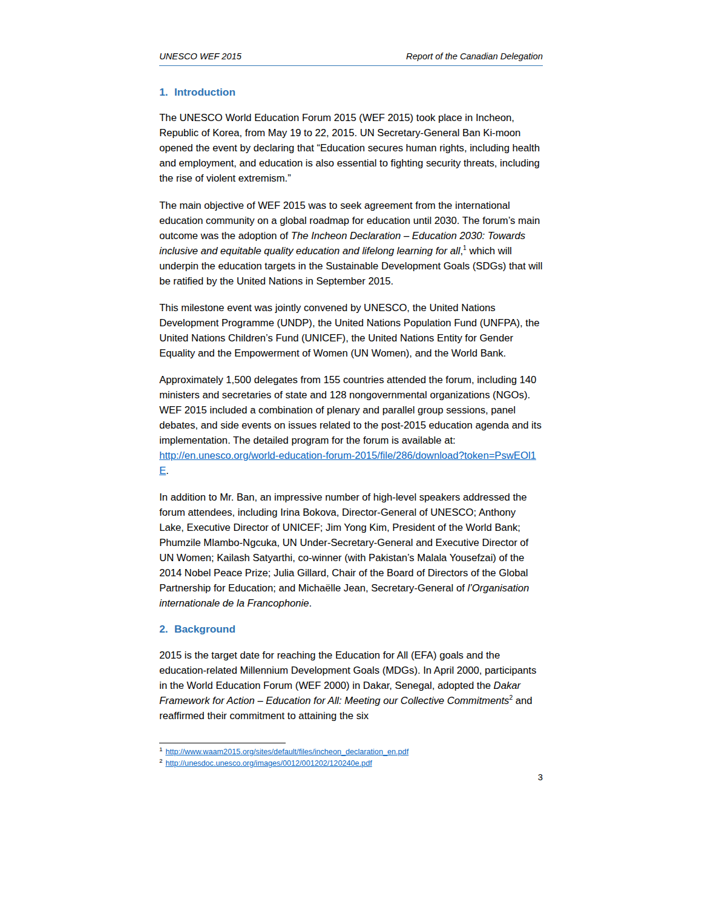UNESCO WEF 2015 Report of the Canadian Delegation
1. Introduction
The UNESCO World Education Forum 2015 (WEF 2015) took place in Incheon, Republic of Korea, from May 19 to 22, 2015. UN Secretary-General Ban Ki-moon opened the event by declaring that “Education secures human rights, including health and employment, and education is also essential to fighting security threats, including the rise of violent extremism.”
The main objective of WEF 2015 was to seek agreement from the international education community on a global roadmap for education until 2030. The forum’s main outcome was the adoption of The Incheon Declaration – Education 2030: Towards inclusive and equitable quality education and lifelong learning for all,1 which will underpin the education targets in the Sustainable Development Goals (SDGs) that will be ratified by the United Nations in September 2015.
This milestone event was jointly convened by UNESCO, the United Nations Development Programme (UNDP), the United Nations Population Fund (UNFPA), the United Nations Children’s Fund (UNICEF), the United Nations Entity for Gender Equality and the Empowerment of Women (UN Women), and the World Bank.
Approximately 1,500 delegates from 155 countries attended the forum, including 140 ministers and secretaries of state and 128 nongovernmental organizations (NGOs). WEF 2015 included a combination of plenary and parallel group sessions, panel debates, and side events on issues related to the post-2015 education agenda and its implementation. The detailed program for the forum is available at:
http://en.unesco.org/world-education-forum-2015/file/286/download?token=PswEOl1E.
In addition to Mr. Ban, an impressive number of high-level speakers addressed the forum attendees, including Irina Bokova, Director-General of UNESCO; Anthony Lake, Executive Director of UNICEF; Jim Yong Kim, President of the World Bank; Phumzile Mlambo-Ngcuka, UN Under-Secretary-General and Executive Director of UN Women; Kailash Satyarthi, co-winner (with Pakistan’s Malala Yousefzai) of the 2014 Nobel Peace Prize; Julia Gillard, Chair of the Board of Directors of the Global Partnership for Education; and Michaëlle Jean, Secretary-General of l’Organisation internationale de la Francophonie.
2. Background
2015 is the target date for reaching the Education for All (EFA) goals and the education-related Millennium Development Goals (MDGs). In April 2000, participants in the World Education Forum (WEF 2000) in Dakar, Senegal, adopted the Dakar Framework for Action – Education for All: Meeting our Collective Commitments2 and reaffirmed their commitment to attaining the six
1 http://www.waam2015.org/sites/default/files/incheon_declaration_en.pdf
2 http://unesdoc.unesco.org/images/0012/001202/120240e.pdf
3